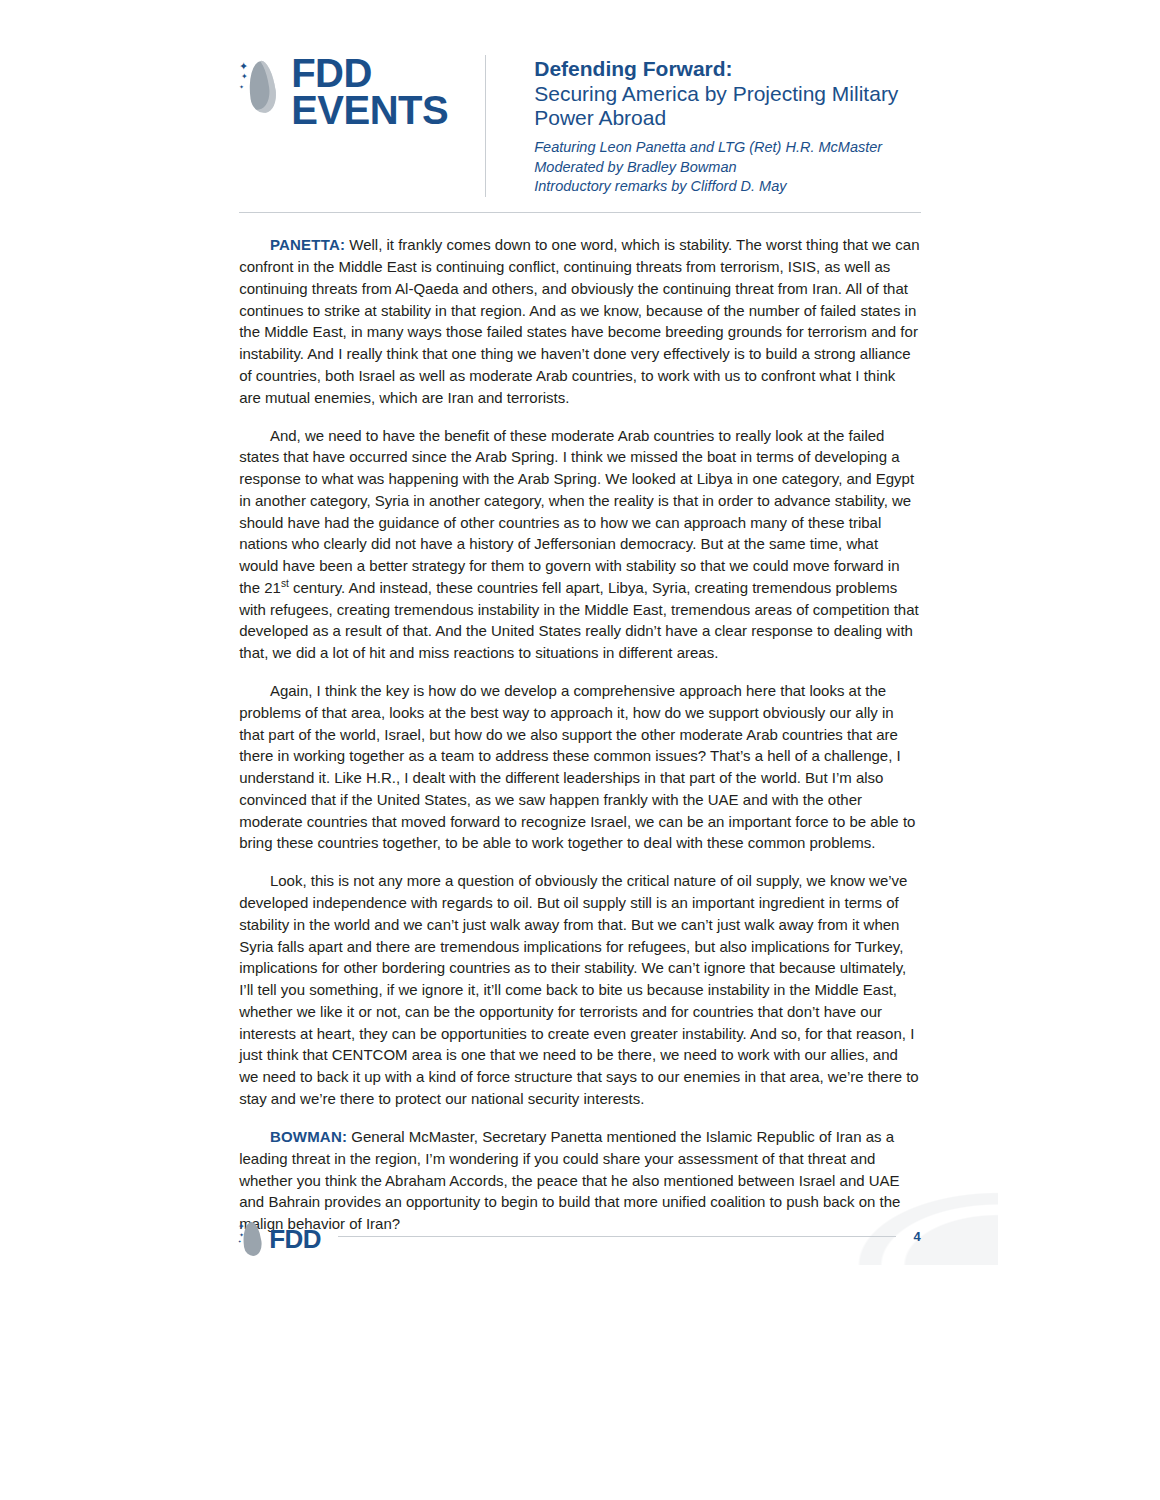✦ ✦ ✦
FDD
EVENTS
Defending Forward: Securing America by Projecting Military Power Abroad
Featuring Leon Panetta and LTG (Ret) H.R. McMaster
Moderated by Bradley Bowman
Introductory remarks by Clifford D. May
PANETTA: Well, it frankly comes down to one word, which is stability. The worst thing that we can confront in the Middle East is continuing conflict, continuing threats from terrorism, ISIS, as well as continuing threats from Al-Qaeda and others, and obviously the continuing threat from Iran. All of that continues to strike at stability in that region. And as we know, because of the number of failed states in the Middle East, in many ways those failed states have become breeding grounds for terrorism and for instability. And I really think that one thing we haven’t done very effectively is to build a strong alliance of countries, both Israel as well as moderate Arab countries, to work with us to confront what I think are mutual enemies, which are Iran and terrorists.
And, we need to have the benefit of these moderate Arab countries to really look at the failed states that have occurred since the Arab Spring. I think we missed the boat in terms of developing a response to what was happening with the Arab Spring. We looked at Libya in one category, and Egypt in another category, Syria in another category, when the reality is that in order to advance stability, we should have had the guidance of other countries as to how we can approach many of these tribal nations who clearly did not have a history of Jeffersonian democracy. But at the same time, what would have been a better strategy for them to govern with stability so that we could move forward in the 21st century. And instead, these countries fell apart, Libya, Syria, creating tremendous problems with refugees, creating tremendous instability in the Middle East, tremendous areas of competition that developed as a result of that. And the United States really didn’t have a clear response to dealing with that, we did a lot of hit and miss reactions to situations in different areas.
Again, I think the key is how do we develop a comprehensive approach here that looks at the problems of that area, looks at the best way to approach it, how do we support obviously our ally in that part of the world, Israel, but how do we also support the other moderate Arab countries that are there in working together as a team to address these common issues? That’s a hell of a challenge, I understand it. Like H.R., I dealt with the different leaderships in that part of the world. But I’m also convinced that if the United States, as we saw happen frankly with the UAE and with the other moderate countries that moved forward to recognize Israel, we can be an important force to be able to bring these countries together, to be able to work together to deal with these common problems.
Look, this is not any more a question of obviously the critical nature of oil supply, we know we’ve developed independence with regards to oil. But oil supply still is an important ingredient in terms of stability in the world and we can’t just walk away from that. But we can’t just walk away from it when Syria falls apart and there are tremendous implications for refugees, but also implications for Turkey, implications for other bordering countries as to their stability. We can’t ignore that because ultimately, I’ll tell you something, if we ignore it, it’ll come back to bite us because instability in the Middle East, whether we like it or not, can be the opportunity for terrorists and for countries that don’t have our interests at heart, they can be opportunities to create even greater instability. And so, for that reason, I just think that CENTCOM area is one that we need to be there, we need to work with our allies, and we need to back it up with a kind of force structure that says to our enemies in that area, we’re there to stay and we’re there to protect our national security interests.
BOWMAN: General McMaster, Secretary Panetta mentioned the Islamic Republic of Iran as a leading threat in the region, I’m wondering if you could share your assessment of that threat and whether you think the Abraham Accords, the peace that he also mentioned between Israel and UAE and Bahrain provides an opportunity to begin to build that more unified coalition to push back on the malign behavior of Iran?
✦ ✦ ✦
FDD
4